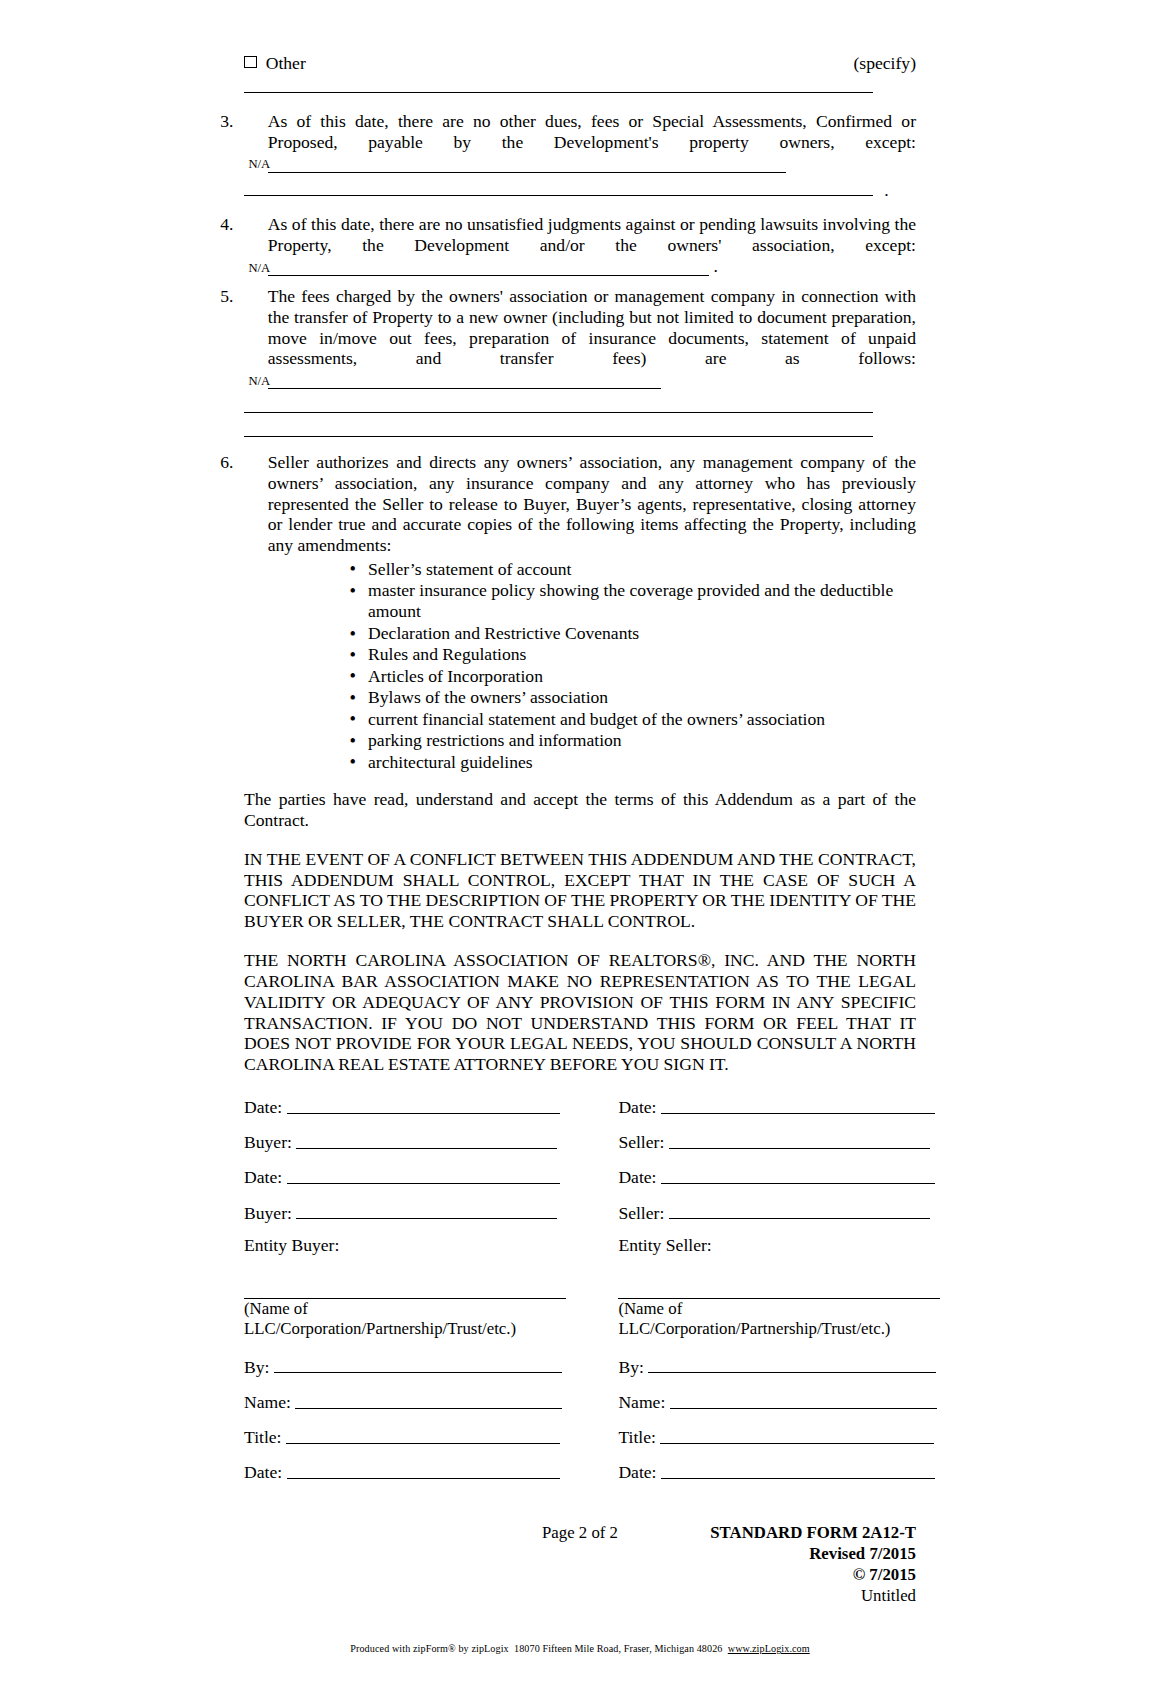Other (specify)
3. As of this date, there are no other dues, fees or Special Assessments, Confirmed or Proposed, payable by the Development's property owners, except: N/A
.
4. As of this date, there are no unsatisfied judgments against or pending lawsuits involving the Property, the Development and/or the owners' association, except: N/A .
5. The fees charged by the owners' association or management company in connection with the transfer of Property to a new owner (including but not limited to document preparation, move in/move out fees, preparation of insurance documents, statement of unpaid assessments, and transfer fees) are as follows: N/A
6. Seller authorizes and directs any owners’ association, any management company of the owners’ association, any insurance company and any attorney who has previously represented the Seller to release to Buyer, Buyer’s agents, representative, closing attorney or lender true and accurate copies of the following items affecting the Property, including any amendments:
Seller’s statement of account
master insurance policy showing the coverage provided and the deductible amount
Declaration and Restrictive Covenants
Rules and Regulations
Articles of Incorporation
Bylaws of the owners’ association
current financial statement and budget of the owners’ association
parking restrictions and information
architectural guidelines
The parties have read, understand and accept the terms of this Addendum as a part of the Contract.
IN THE EVENT OF A CONFLICT BETWEEN THIS ADDENDUM AND THE CONTRACT, THIS ADDENDUM SHALL CONTROL, EXCEPT THAT IN THE CASE OF SUCH A CONFLICT AS TO THE DESCRIPTION OF THE PROPERTY OR THE IDENTITY OF THE BUYER OR SELLER, THE CONTRACT SHALL CONTROL.
THE NORTH CAROLINA ASSOCIATION OF REALTORS®, INC. AND THE NORTH CAROLINA BAR ASSOCIATION MAKE NO REPRESENTATION AS TO THE LEGAL VALIDITY OR ADEQUACY OF ANY PROVISION OF THIS FORM IN ANY SPECIFIC TRANSACTION. IF YOU DO NOT UNDERSTAND THIS FORM OR FEEL THAT IT DOES NOT PROVIDE FOR YOUR LEGAL NEEDS, YOU SHOULD CONSULT A NORTH CAROLINA REAL ESTATE ATTORNEY BEFORE YOU SIGN IT.
| Date: | Date: |
| Buyer: | Seller: |
| Date: | Date: |
| Buyer: | Seller: |
| Entity Buyer: (Name of LLC/Corporation/Partnership/Trust/etc.) | Entity Seller: (Name of LLC/Corporation/Partnership/Trust/etc.) |
| By: | By: |
| Name: | Name: |
| Title: | Title: |
| Date: | Date: |
Page 2 of 2
STANDARD FORM 2A12-T
Revised 7/2015
© 7/2015
Untitled
Produced with zipForm® by zipLogix 18070 Fifteen Mile Road, Fraser, Michigan 48026 www.zipLogix.com